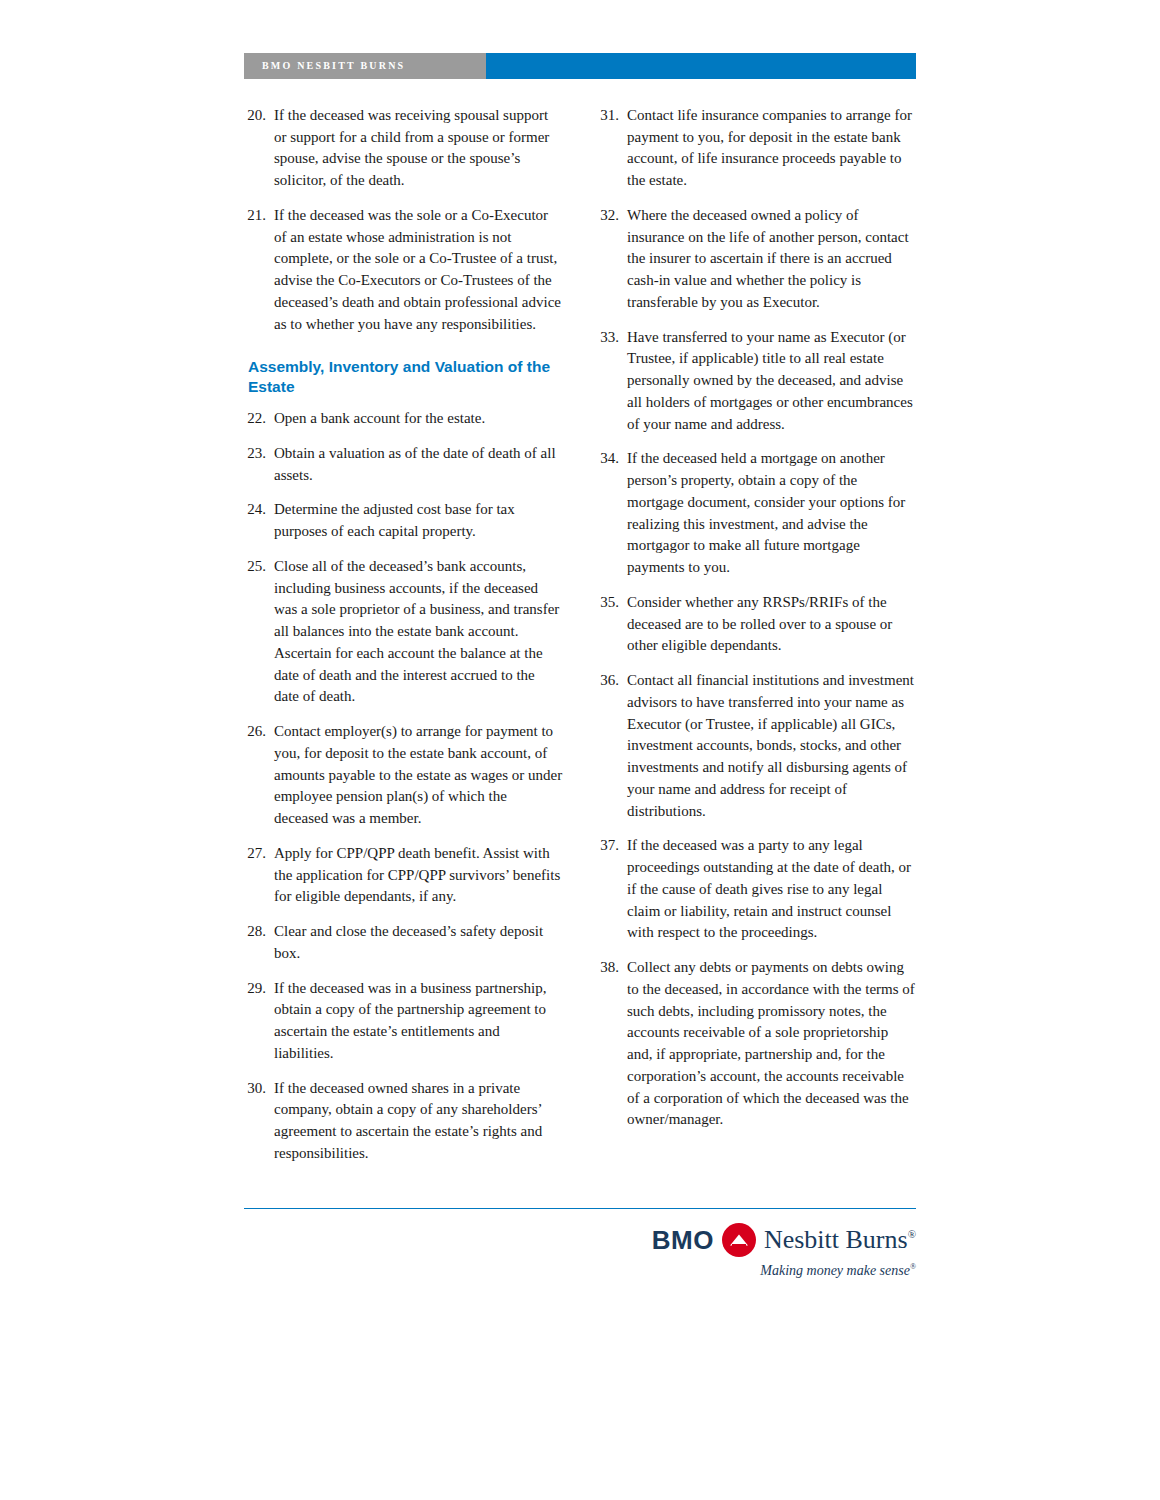BMO NESBITT BURNS
20. If the deceased was receiving spousal support or support for a child from a spouse or former spouse, advise the spouse or the spouse’s solicitor, of the death.
21. If the deceased was the sole or a Co-Executor of an estate whose administration is not complete, or the sole or a Co-Trustee of a trust, advise the Co-Executors or Co-Trustees of the deceased’s death and obtain professional advice as to whether you have any responsibilities.
Assembly, Inventory and Valuation of the Estate
22. Open a bank account for the estate.
23. Obtain a valuation as of the date of death of all assets.
24. Determine the adjusted cost base for tax purposes of each capital property.
25. Close all of the deceased’s bank accounts, including business accounts, if the deceased was a sole proprietor of a business, and transfer all balances into the estate bank account. Ascertain for each account the balance at the date of death and the interest accrued to the date of death.
26. Contact employer(s) to arrange for payment to you, for deposit to the estate bank account, of amounts payable to the estate as wages or under employee pension plan(s) of which the deceased was a member.
27. Apply for CPP/QPP death benefit. Assist with the application for CPP/QPP survivors’ benefits for eligible dependants, if any.
28. Clear and close the deceased’s safety deposit box.
29. If the deceased was in a business partnership, obtain a copy of the partnership agreement to ascertain the estate’s entitlements and liabilities.
30. If the deceased owned shares in a private company, obtain a copy of any shareholders’ agreement to ascertain the estate’s rights and responsibilities.
31. Contact life insurance companies to arrange for payment to you, for deposit in the estate bank account, of life insurance proceeds payable to the estate.
32. Where the deceased owned a policy of insurance on the life of another person, contact the insurer to ascertain if there is an accrued cash-in value and whether the policy is transferable by you as Executor.
33. Have transferred to your name as Executor (or Trustee, if applicable) title to all real estate personally owned by the deceased, and advise all holders of mortgages or other encumbrances of your name and address.
34. If the deceased held a mortgage on another person’s property, obtain a copy of the mortgage document, consider your options for realizing this investment, and advise the mortgagor to make all future mortgage payments to you.
35. Consider whether any RRSPs/RRIFs of the deceased are to be rolled over to a spouse or other eligible dependants.
36. Contact all financial institutions and investment advisors to have transferred into your name as Executor (or Trustee, if applicable) all GICs, investment accounts, bonds, stocks, and other investments and notify all disbursing agents of your name and address for receipt of distributions.
37. If the deceased was a party to any legal proceedings outstanding at the date of death, or if the cause of death gives rise to any legal claim or liability, retain and instruct counsel with respect to the proceedings.
38. Collect any debts or payments on debts owing to the deceased, in accordance with the terms of such debts, including promissory notes, the accounts receivable of a sole proprietorship and, if appropriate, partnership and, for the corporation’s account, the accounts receivable of a corporation of which the deceased was the owner/manager.
BMO Nesbitt Burns®
Making money make sense®